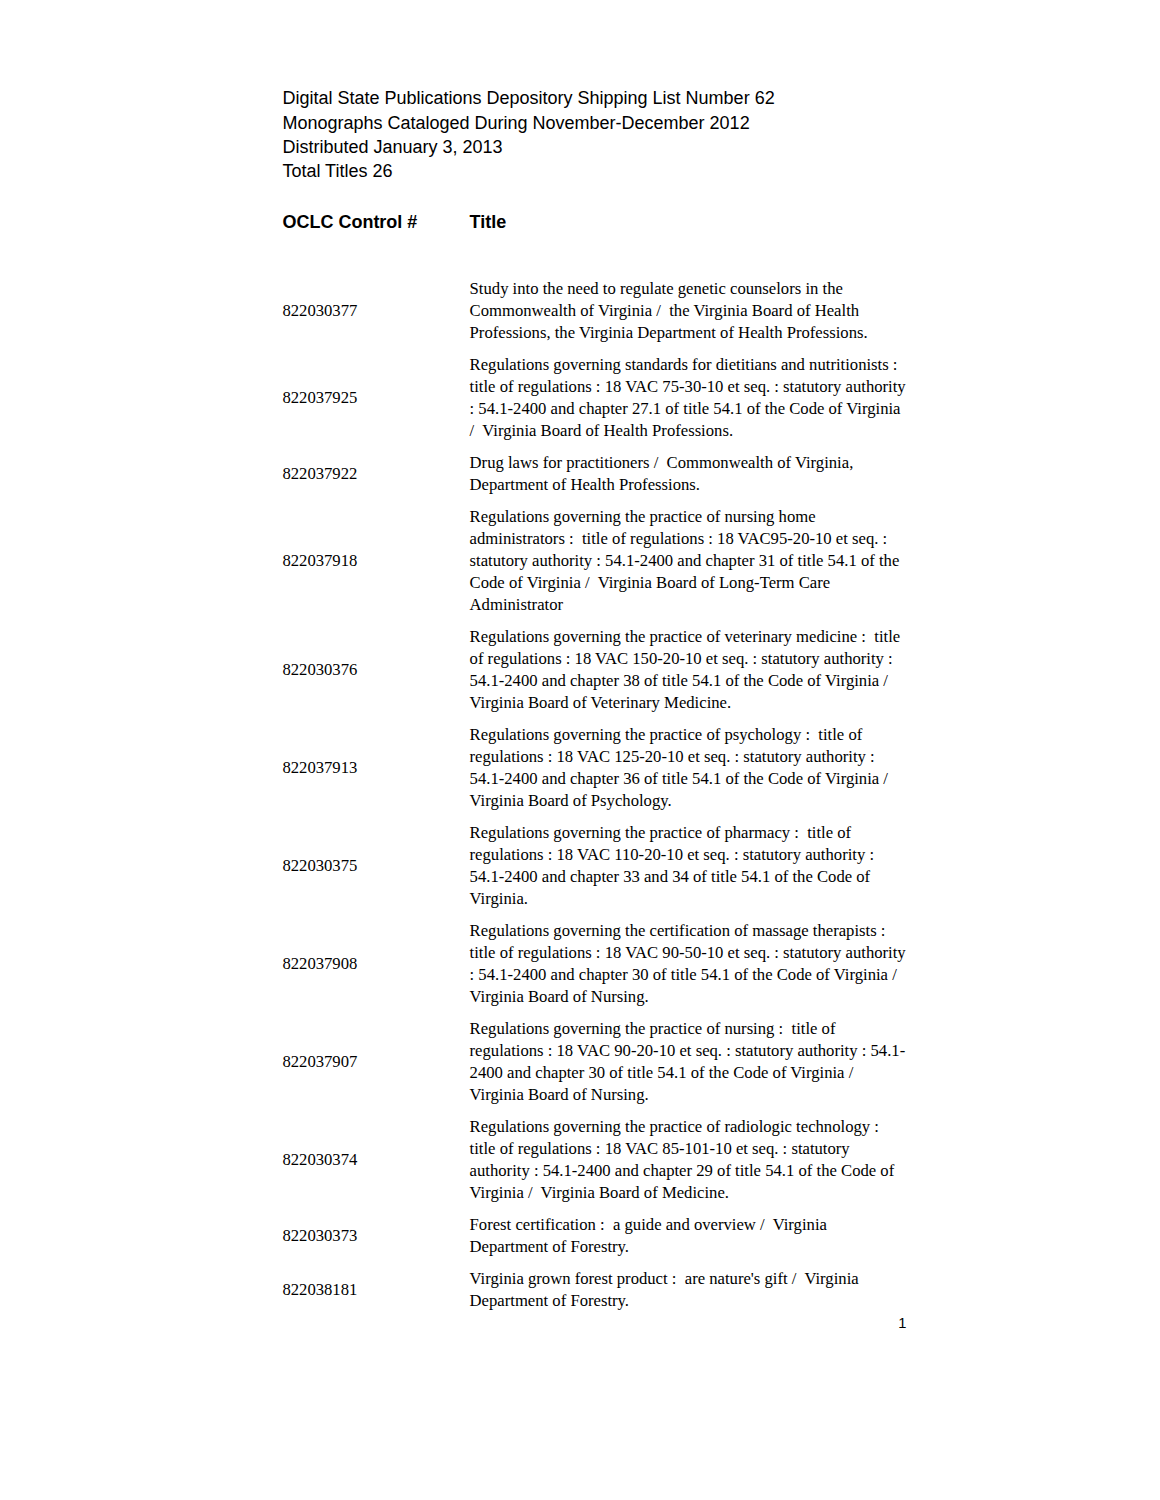Digital State Publications Depository Shipping List Number 62
Monographs Cataloged During November-December 2012
Distributed January 3, 2013
Total Titles 26
| OCLC Control # | Title |
| --- | --- |
| 822030377 | Study into the need to regulate genetic counselors in the Commonwealth of Virginia / the Virginia Board of Health Professions, the Virginia Department of Health Professions. |
| 822037925 | Regulations governing standards for dietitians and nutritionists : title of regulations : 18 VAC 75-30-10 et seq. : statutory authority : 54.1-2400 and chapter 27.1 of title 54.1 of the Code of Virginia / Virginia Board of Health Professions. |
| 822037922 | Drug laws for practitioners / Commonwealth of Virginia, Department of Health Professions. |
| 822037918 | Regulations governing the practice of nursing home administrators : title of regulations : 18 VAC95-20-10 et seq. : statutory authority : 54.1-2400 and chapter 31 of title 54.1 of the Code of Virginia / Virginia Board of Long-Term Care Administrator |
| 822030376 | Regulations governing the practice of veterinary medicine : title of regulations : 18 VAC 150-20-10 et seq. : statutory authority : 54.1-2400 and chapter 38 of title 54.1 of the Code of Virginia / Virginia Board of Veterinary Medicine. |
| 822037913 | Regulations governing the practice of psychology : title of regulations : 18 VAC 125-20-10 et seq. : statutory authority : 54.1-2400 and chapter 36 of title 54.1 of the Code of Virginia / Virginia Board of Psychology. |
| 822030375 | Regulations governing the practice of pharmacy : title of regulations : 18 VAC 110-20-10 et seq. : statutory authority : 54.1-2400 and chapter 33 and 34 of title 54.1 of the Code of Virginia. |
| 822037908 | Regulations governing the certification of massage therapists : title of regulations : 18 VAC 90-50-10 et seq. : statutory authority : 54.1-2400 and chapter 30 of title 54.1 of the Code of Virginia / Virginia Board of Nursing. |
| 822037907 | Regulations governing the practice of nursing : title of regulations : 18 VAC 90-20-10 et seq. : statutory authority : 54.1-2400 and chapter 30 of title 54.1 of the Code of Virginia / Virginia Board of Nursing. |
| 822030374 | Regulations governing the practice of radiologic technology : title of regulations : 18 VAC 85-101-10 et seq. : statutory authority : 54.1-2400 and chapter 29 of title 54.1 of the Code of Virginia / Virginia Board of Medicine. |
| 822030373 | Forest certification : a guide and overview / Virginia Department of Forestry. |
| 822038181 | Virginia grown forest product : are nature's gift / Virginia Department of Forestry. |
1